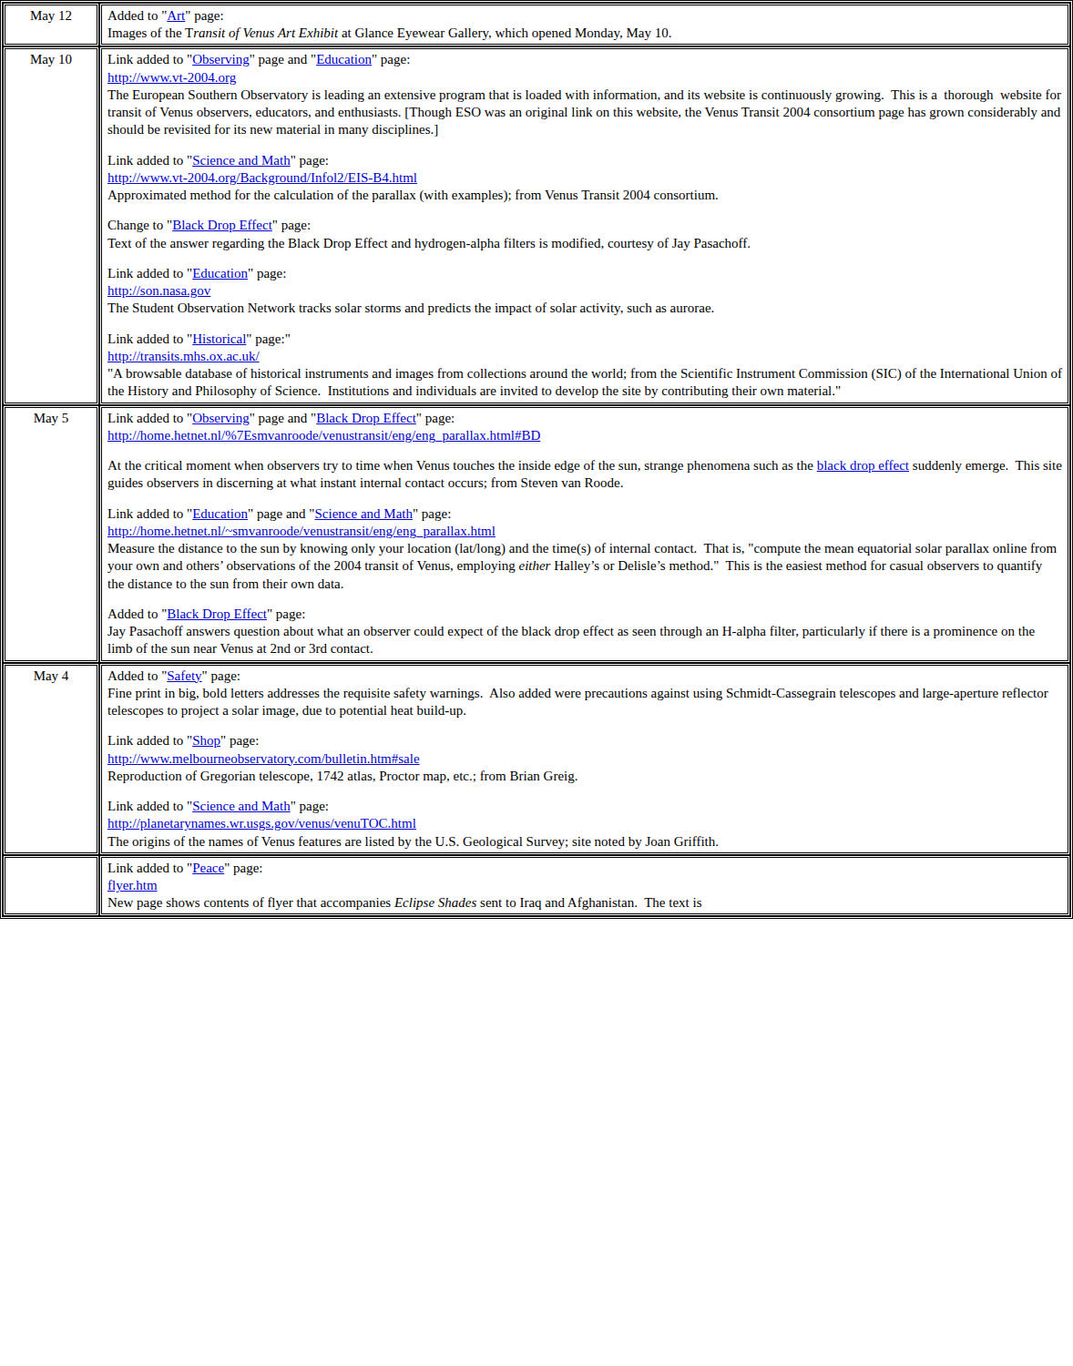| May 12 | Added to " Art " page: Images of the T ransit of Venus Art Exhibit at Glance Eyewear Gallery, which opened Monday, May 10. |
| May 10 | Link added to " Observing " page and " Education " page: http://www.vt-2004.org The European Southern Observatory is leading an extensive program that is loaded with information, and its website is continuously growing. This is a thorough website for transit of Venus observers, educators, and enthusiasts. [Though ESO was an original link on this website, the Venus Transit 2004 consortium page has grown considerably and should be revisited for its new material in many disciplines.] Link added to " Science and Math " page: http://www.vt-2004.org/Background/Infol2/EIS-B4.html Approximated method for the calculation of the parallax (with examples); from Venus Transit 2004 consortium. Change to " Black Drop Effect " page: Text of the answer regarding the Black Drop Effect and hydrogen-alpha filters is modified, courtesy of Jay Pasachoff. Link added to " Education " page: http://son.nasa.gov The Student Observation Network tracks solar storms and predicts the impact of solar activity, such as aurorae. Link added to " Historical " page:" http://transits.mhs.ox.ac.uk/ "A browsable database of historical instruments and images from collections around the world; from the Scientific Instrument Commission (SIC) of the International Union of the History and Philosophy of Science. Institutions and individuals are invited to develop the site by contributing their own material." |
| May 5 | Link added to " Observing " page and " Black Drop Effect " page: http://home.hetnet.nl/%7Esmvanroode/venustransit/eng/eng_parallax.html#BD At the critical moment when observers try to time when Venus touches the inside edge of the sun, strange phenomena such as the black drop effect suddenly emerge. This site guides observers in discerning at what instant internal contact occurs; from Steven van Roode. Link added to " Education " page and " Science and Math " page: http://home.hetnet.nl/~smvanroode/venustransit/eng/eng_parallax.html Measure the distance to the sun by knowing only your location (lat/long) and the time(s) of internal contact. That is, "compute the mean equatorial solar parallax online from your own and others’ observations of the 2004 transit of Venus, employing either Halley’s or Delisle’s method." This is the easiest method for casual observers to quantify the distance to the sun from their own data. Added to " Black Drop Effect " page: Jay Pasachoff answers question about what an observer could expect of the black drop effect as seen through an H-alpha filter, particularly if there is a prominence on the limb of the sun near Venus at 2nd or 3rd contact. |
| May 4 | Added to " Safety " page: Fine print in big, bold letters addresses the requisite safety warnings. Also added were precautions against using Schmidt-Cassegrain telescopes and large-aperture reflector telescopes to project a solar image, due to potential heat build-up. Link added to " Shop " page: http://www.melbourneobservatory.com/bulletin.htm#sale Reproduction of Gregorian telescope, 1742 atlas, Proctor map, etc.; from Brian Greig. Link added to " Science and Math " page: http://planetarynames.wr.usgs.gov/venus/venuTOC.html The origins of the names of Venus features are listed by the U.S. Geological Survey; site noted by Joan Griffith. |
| | Link added to " Peace " page: flyer.htm New page shows contents of flyer that accompanies Eclipse Shades sent to Iraq and Afghanistan. The text is |